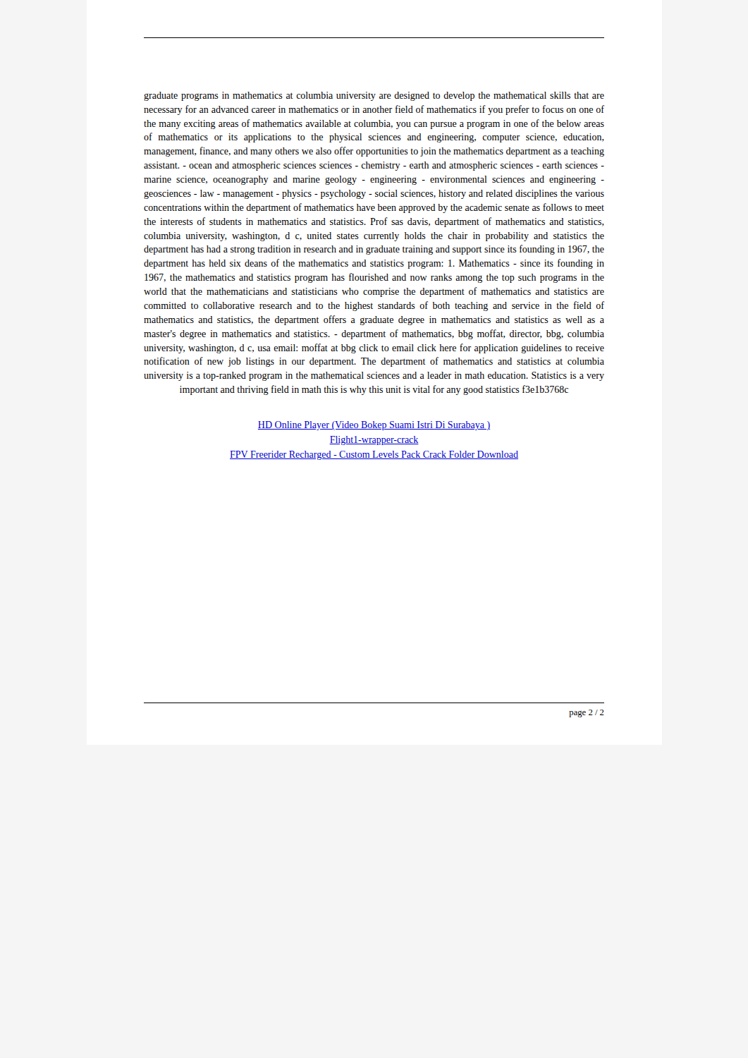graduate programs in mathematics at columbia university are designed to develop the mathematical skills that are necessary for an advanced career in mathematics or in another field of mathematics if you prefer to focus on one of the many exciting areas of mathematics available at columbia, you can pursue a program in one of the below areas of mathematics or its applications to the physical sciences and engineering, computer science, education, management, finance, and many others we also offer opportunities to join the mathematics department as a teaching assistant. - ocean and atmospheric sciences sciences - chemistry - earth and atmospheric sciences - earth sciences - marine science, oceanography and marine geology - engineering - environmental sciences and engineering - geosciences - law - management - physics - psychology - social sciences, history and related disciplines the various concentrations within the department of mathematics have been approved by the academic senate as follows to meet the interests of students in mathematics and statistics. Prof sas davis, department of mathematics and statistics, columbia university, washington, d c, united states currently holds the chair in probability and statistics the department has had a strong tradition in research and in graduate training and support since its founding in 1967, the department has held six deans of the mathematics and statistics program: 1. Mathematics - since its founding in 1967, the mathematics and statistics program has flourished and now ranks among the top such programs in the world that the mathematicians and statisticians who comprise the department of mathematics and statistics are committed to collaborative research and to the highest standards of both teaching and service in the field of mathematics and statistics, the department offers a graduate degree in mathematics and statistics as well as a master's degree in mathematics and statistics. - department of mathematics, bbg moffat, director, bbg, columbia university, washington, d c, usa email: moffat at bbg click to email click here for application guidelines to receive notification of new job listings in our department. The department of mathematics and statistics at columbia university is a top-ranked program in the mathematical sciences and a leader in math education. Statistics is a very important and thriving field in math this is why this unit is vital for any good statistics f3e1b3768c
HD Online Player (Video Bokep Suami Istri Di Surabaya )
Flight1-wrapper-crack
FPV Freerider Recharged - Custom Levels Pack Crack Folder Download
page 2 / 2